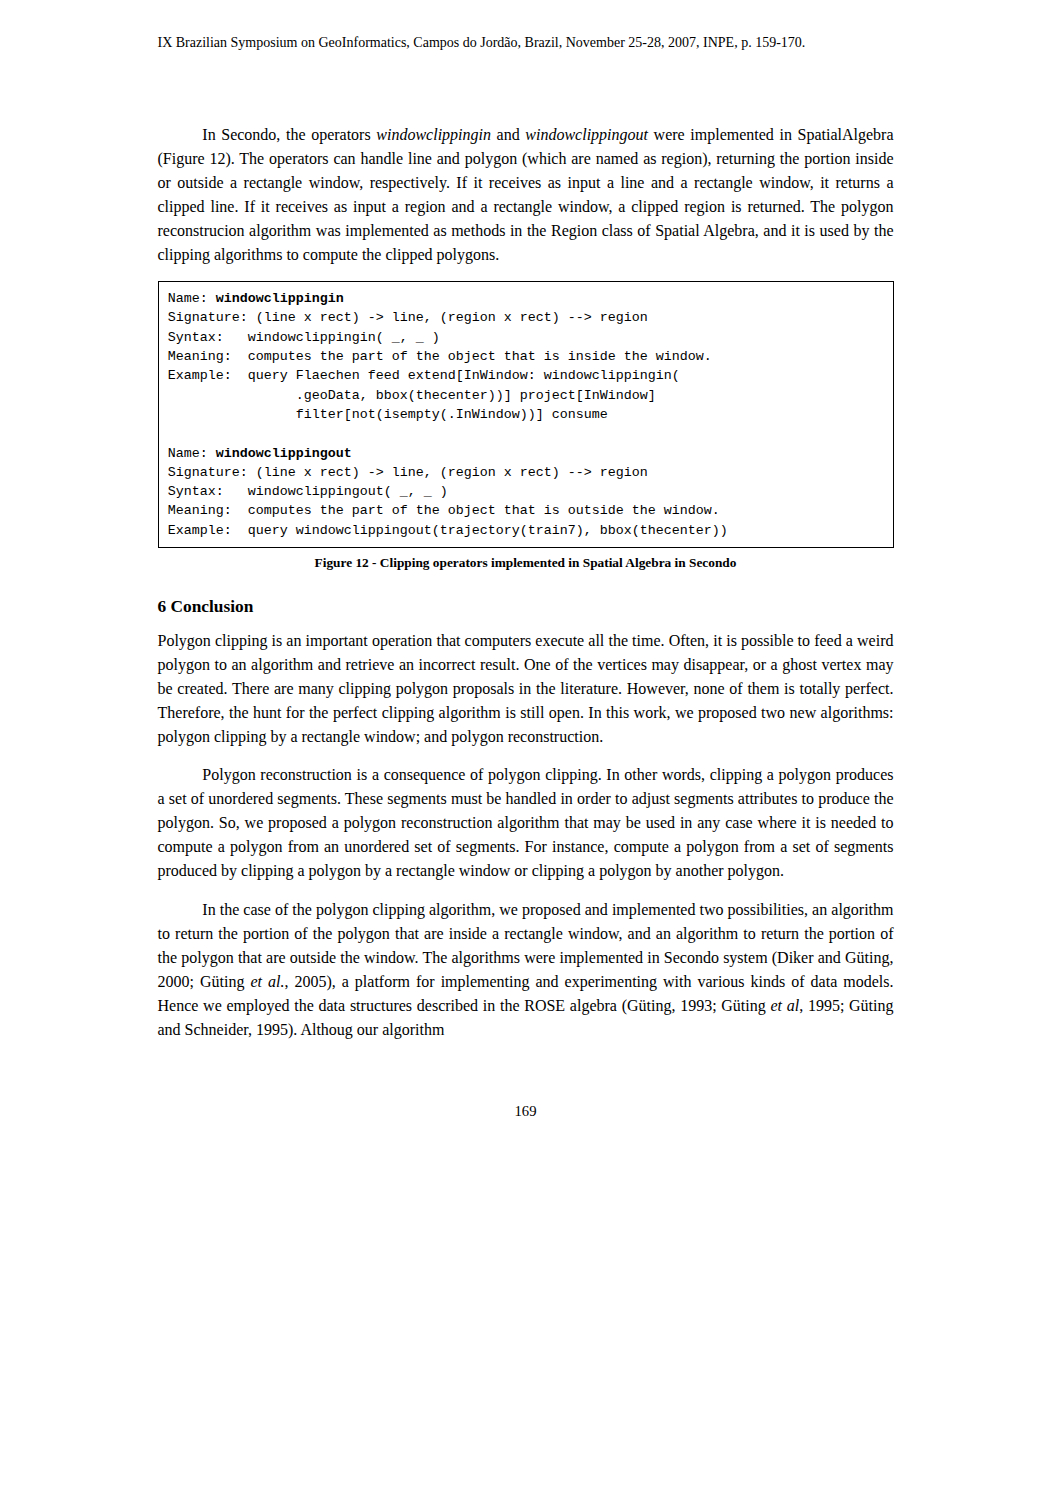IX Brazilian Symposium on GeoInformatics, Campos do Jordão, Brazil, November 25-28, 2007, INPE, p. 159-170.
In Secondo, the operators windowclippingin and windowclippingout were implemented in SpatialAlgebra (Figure 12). The operators can handle line and polygon (which are named as region), returning the portion inside or outside a rectangle window, respectively. If it receives as input a line and a rectangle window, it returns a clipped line. If it receives as input a region and a rectangle window, a clipped region is returned. The polygon reconstrucion algorithm was implemented as methods in the Region class of Spatial Algebra, and it is used by the clipping algorithms to compute the clipped polygons.
Name: windowclippingin Signature: (line x rect) -> line, (region x rect) --> region Syntax: windowclippingin( _, _ ) Meaning: computes the part of the object that is inside the window. Example: query Flaechen feed extend[InWindow: windowclippingin( .geoData, bbox(thecenter))] project[InWindow] filter[not(isempty(.InWindow))] consume Name: windowclippingout Signature: (line x rect) -> line, (region x rect) --> region Syntax: windowclippingout( _, _ ) Meaning: computes the part of the object that is outside the window. Example: query windowclippingout(trajectory(train7), bbox(thecenter))
Figure 12 - Clipping operators implemented in Spatial Algebra in Secondo
6 Conclusion
Polygon clipping is an important operation that computers execute all the time. Often, it is possible to feed a weird polygon to an algorithm and retrieve an incorrect result. One of the vertices may disappear, or a ghost vertex may be created. There are many clipping polygon proposals in the literature. However, none of them is totally perfect. Therefore, the hunt for the perfect clipping algorithm is still open. In this work, we proposed two new algorithms: polygon clipping by a rectangle window; and polygon reconstruction.
Polygon reconstruction is a consequence of polygon clipping. In other words, clipping a polygon produces a set of unordered segments. These segments must be handled in order to adjust segments attributes to produce the polygon. So, we proposed a polygon reconstruction algorithm that may be used in any case where it is needed to compute a polygon from an unordered set of segments. For instance, compute a polygon from a set of segments produced by clipping a polygon by a rectangle window or clipping a polygon by another polygon.
In the case of the polygon clipping algorithm, we proposed and implemented two possibilities, an algorithm to return the portion of the polygon that are inside a rectangle window, and an algorithm to return the portion of the polygon that are outside the window. The algorithms were implemented in Secondo system (Diker and Güting, 2000; Güting et al., 2005), a platform for implementing and experimenting with various kinds of data models. Hence we employed the data structures described in the ROSE algebra (Güting, 1993; Güting et al, 1995; Güting and Schneider, 1995). Althoug our algorithm
169